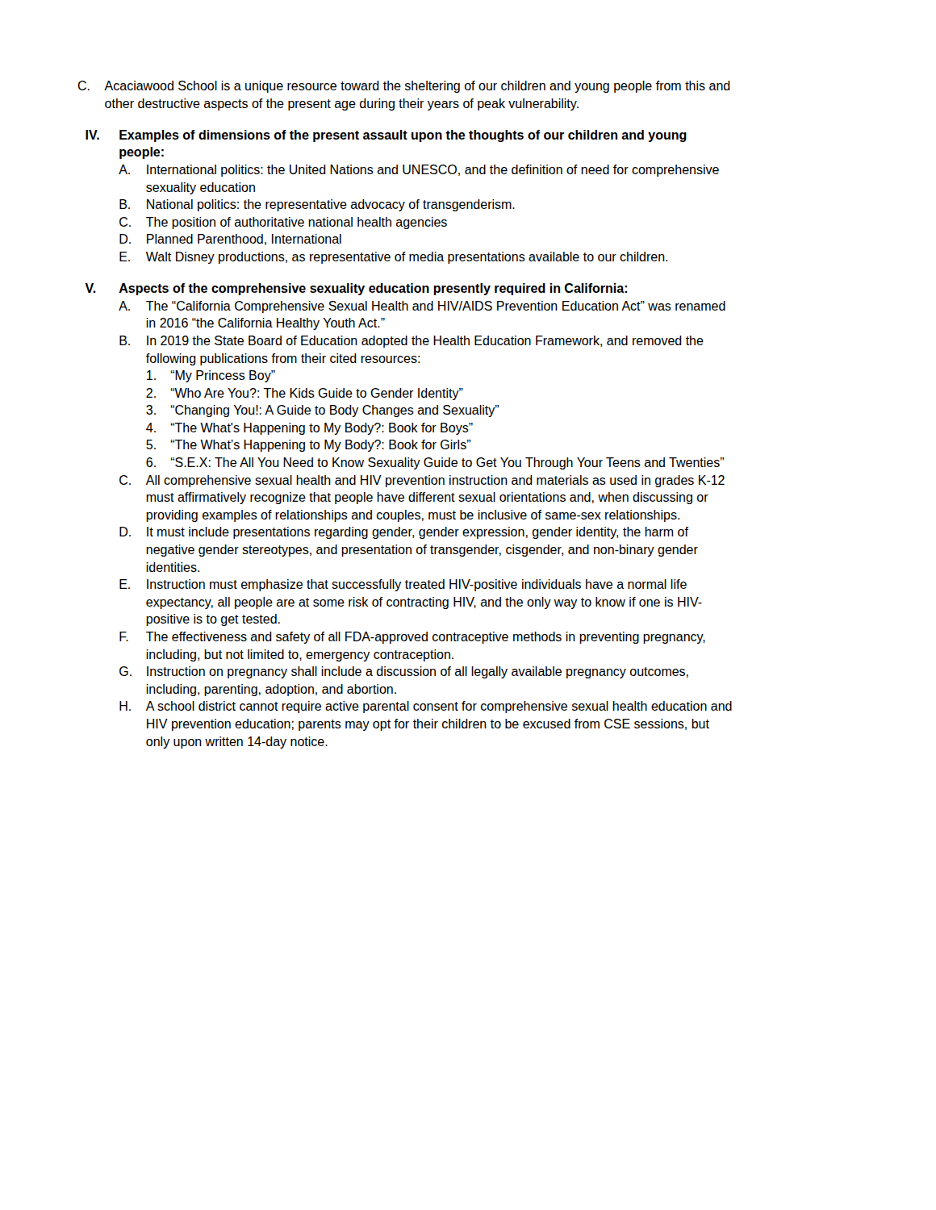C. Acaciawood School is a unique resource toward the sheltering of our children and young people from this and other destructive aspects of the present age during their years of peak vulnerability.
IV. Examples of dimensions of the present assault upon the thoughts of our children and young people:
A. International politics: the United Nations and UNESCO, and the definition of need for comprehensive sexuality education
B. National politics: the representative advocacy of transgenderism.
C. The position of authoritative national health agencies
D. Planned Parenthood, International
E. Walt Disney productions, as representative of media presentations available to our children.
V. Aspects of the comprehensive sexuality education presently required in California:
A. The “California Comprehensive Sexual Health and HIV/AIDS Prevention Education Act” was renamed in 2016 “the California Healthy Youth Act.”
B. In 2019 the State Board of Education adopted the Health Education Framework, and removed the following publications from their cited resources:
1. “My Princess Boy”
2. “Who Are You?: The Kids Guide to Gender Identity”
3. “Changing You!: A Guide to Body Changes and Sexuality”
4. “The What's Happening to My Body?: Book for Boys”
5. “The What’s Happening to My Body?: Book for Girls”
6. “S.E.X: The All You Need to Know Sexuality Guide to Get You Through Your Teens and Twenties”
C. All comprehensive sexual health and HIV prevention instruction and materials as used in grades K-12 must affirmatively recognize that people have different sexual orientations and, when discussing or providing examples of relationships and couples, must be inclusive of same-sex relationships.
D. It must include presentations regarding gender, gender expression, gender identity, the harm of negative gender stereotypes, and presentation of transgender, cisgender, and non-binary gender identities.
E. Instruction must emphasize that successfully treated HIV-positive individuals have a normal life expectancy, all people are at some risk of contracting HIV, and the only way to know if one is HIV-positive is to get tested.
F. The effectiveness and safety of all FDA-approved contraceptive methods in preventing pregnancy, including, but not limited to, emergency contraception.
G. Instruction on pregnancy shall include a discussion of all legally available pregnancy outcomes, including, parenting, adoption, and abortion.
H. A school district cannot require active parental consent for comprehensive sexual health education and HIV prevention education; parents may opt for their children to be excused from CSE sessions, but only upon written 14-day notice.